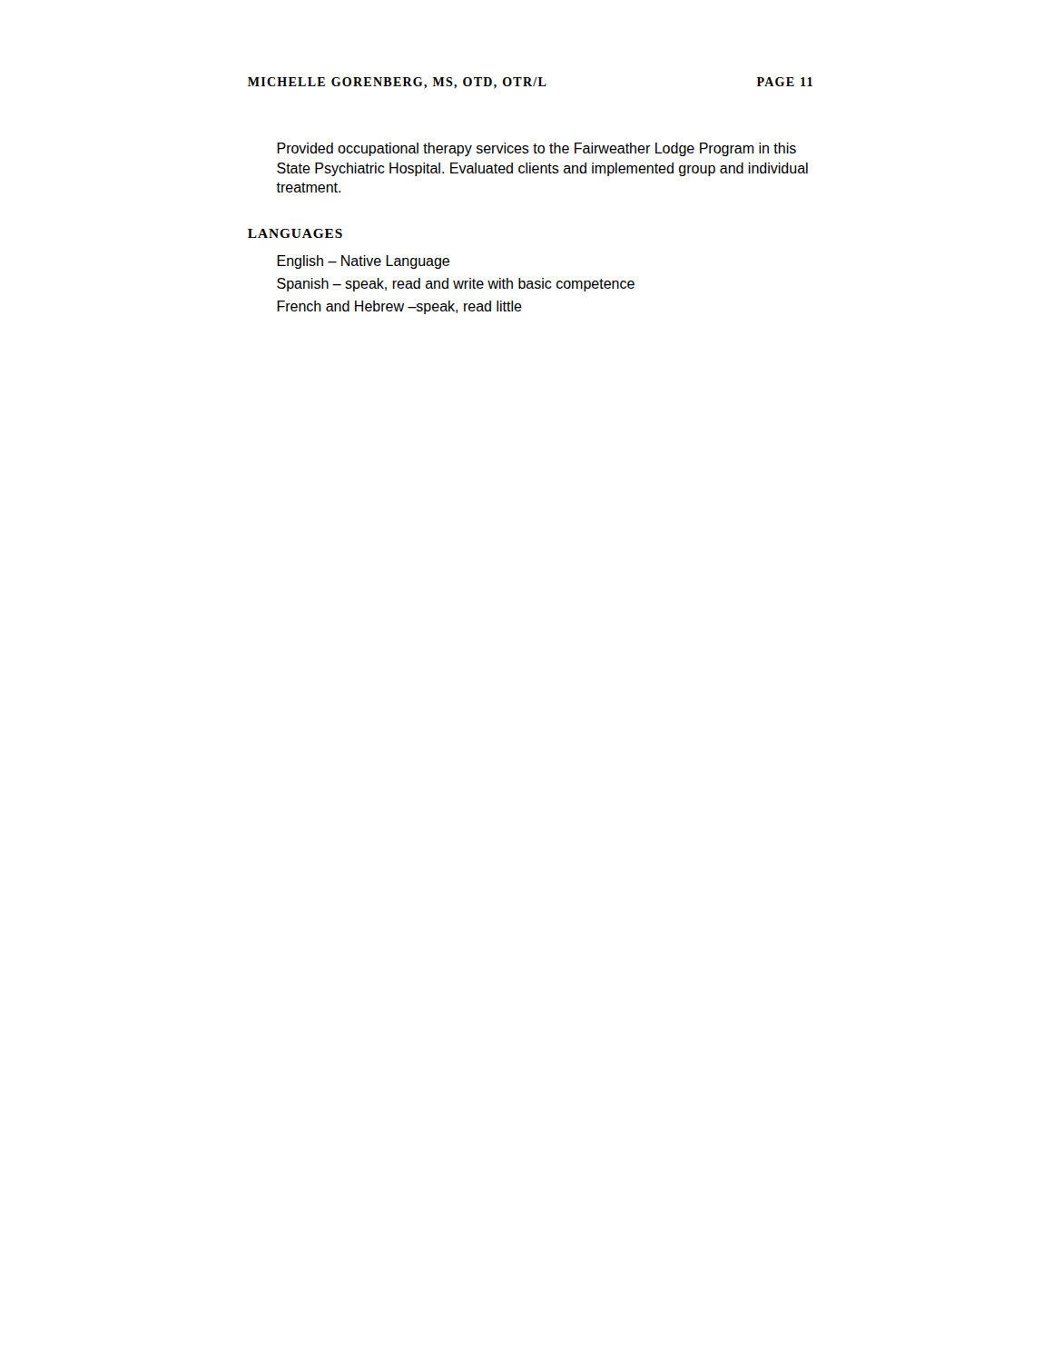Michelle Gorenberg, MS, OTD, OTR/L Page 11
Provided occupational therapy services to the Fairweather Lodge Program in this State Psychiatric Hospital. Evaluated clients and implemented group and individual treatment.
Languages
English – Native Language
Spanish – speak, read and write with basic competence
French and Hebrew –speak, read little